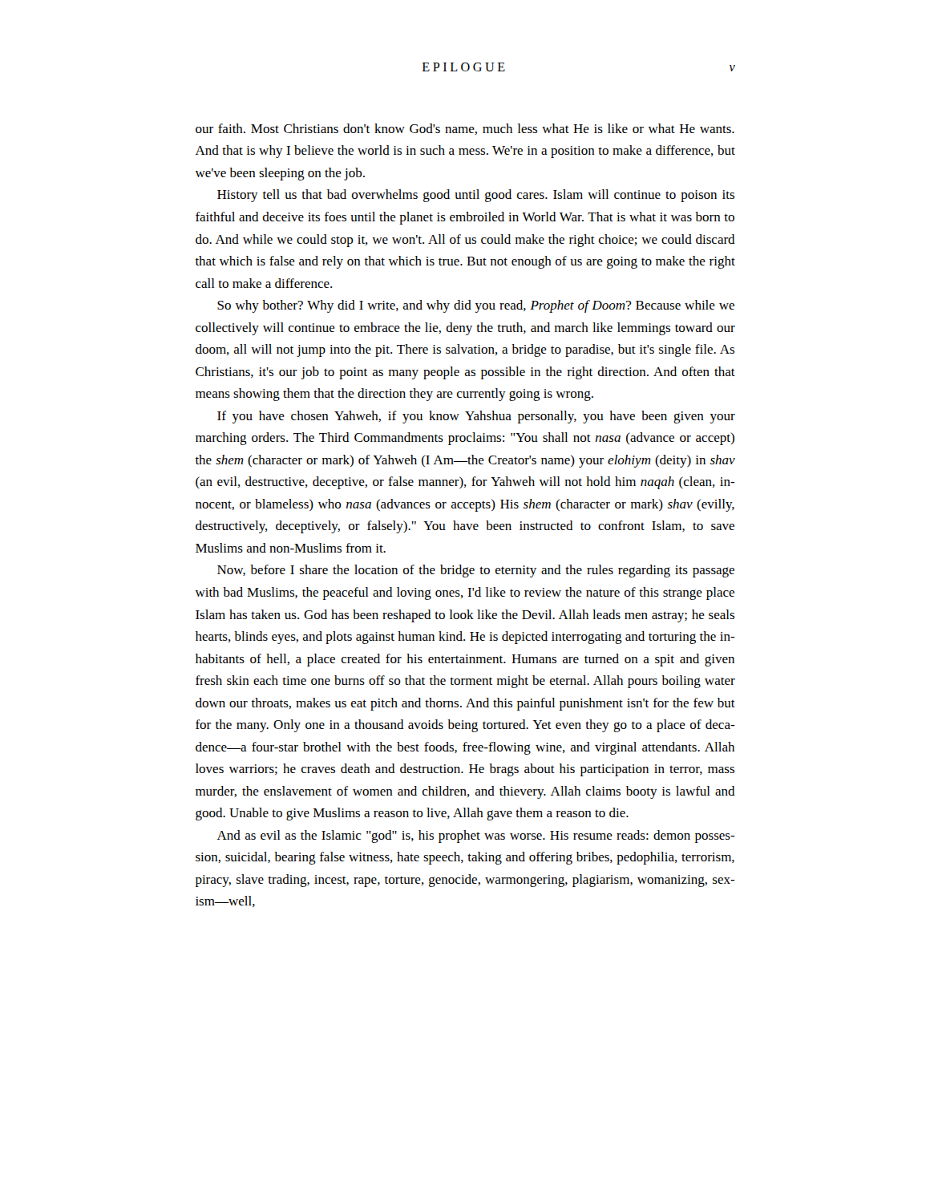Epilogue v
our faith. Most Christians don't know God's name, much less what He is like or what He wants. And that is why I believe the world is in such a mess. We're in a position to make a difference, but we've been sleeping on the job.
History tell us that bad overwhelms good until good cares. Islam will continue to poison its faithful and deceive its foes until the planet is embroiled in World War. That is what it was born to do. And while we could stop it, we won't. All of us could make the right choice; we could discard that which is false and rely on that which is true. But not enough of us are going to make the right call to make a difference.
So why bother? Why did I write, and why did you read, Prophet of Doom? Because while we collectively will continue to embrace the lie, deny the truth, and march like lemmings toward our doom, all will not jump into the pit. There is salvation, a bridge to paradise, but it's single file. As Christians, it's our job to point as many people as possible in the right direction. And often that means showing them that the direction they are currently going is wrong.
If you have chosen Yahweh, if you know Yahshua personally, you have been given your marching orders. The Third Commandments proclaims: "You shall not nasa (advance or accept) the shem (character or mark) of Yahweh (I Am—the Creator's name) your elohiym (deity) in shav (an evil, destructive, deceptive, or false manner), for Yahweh will not hold him naqah (clean, innocent, or blameless) who nasa (advances or accepts) His shem (character or mark) shav (evilly, destructively, deceptively, or falsely)." You have been instructed to confront Islam, to save Muslims and non-Muslims from it.
Now, before I share the location of the bridge to eternity and the rules regarding its passage with bad Muslims, the peaceful and loving ones, I'd like to review the nature of this strange place Islam has taken us. God has been reshaped to look like the Devil. Allah leads men astray; he seals hearts, blinds eyes, and plots against human kind. He is depicted interrogating and torturing the inhabitants of hell, a place created for his entertainment. Humans are turned on a spit and given fresh skin each time one burns off so that the torment might be eternal. Allah pours boiling water down our throats, makes us eat pitch and thorns. And this painful punishment isn't for the few but for the many. Only one in a thousand avoids being tortured. Yet even they go to a place of decadence—a four-star brothel with the best foods, free-flowing wine, and virginal attendants. Allah loves warriors; he craves death and destruction. He brags about his participation in terror, mass murder, the enslavement of women and children, and thievery. Allah claims booty is lawful and good. Unable to give Muslims a reason to live, Allah gave them a reason to die.
And as evil as the Islamic "god" is, his prophet was worse. His resume reads: demon possession, suicidal, bearing false witness, hate speech, taking and offering bribes, pedophilia, terrorism, piracy, slave trading, incest, rape, torture, genocide, warmongering, plagiarism, womanizing, sexism—well,